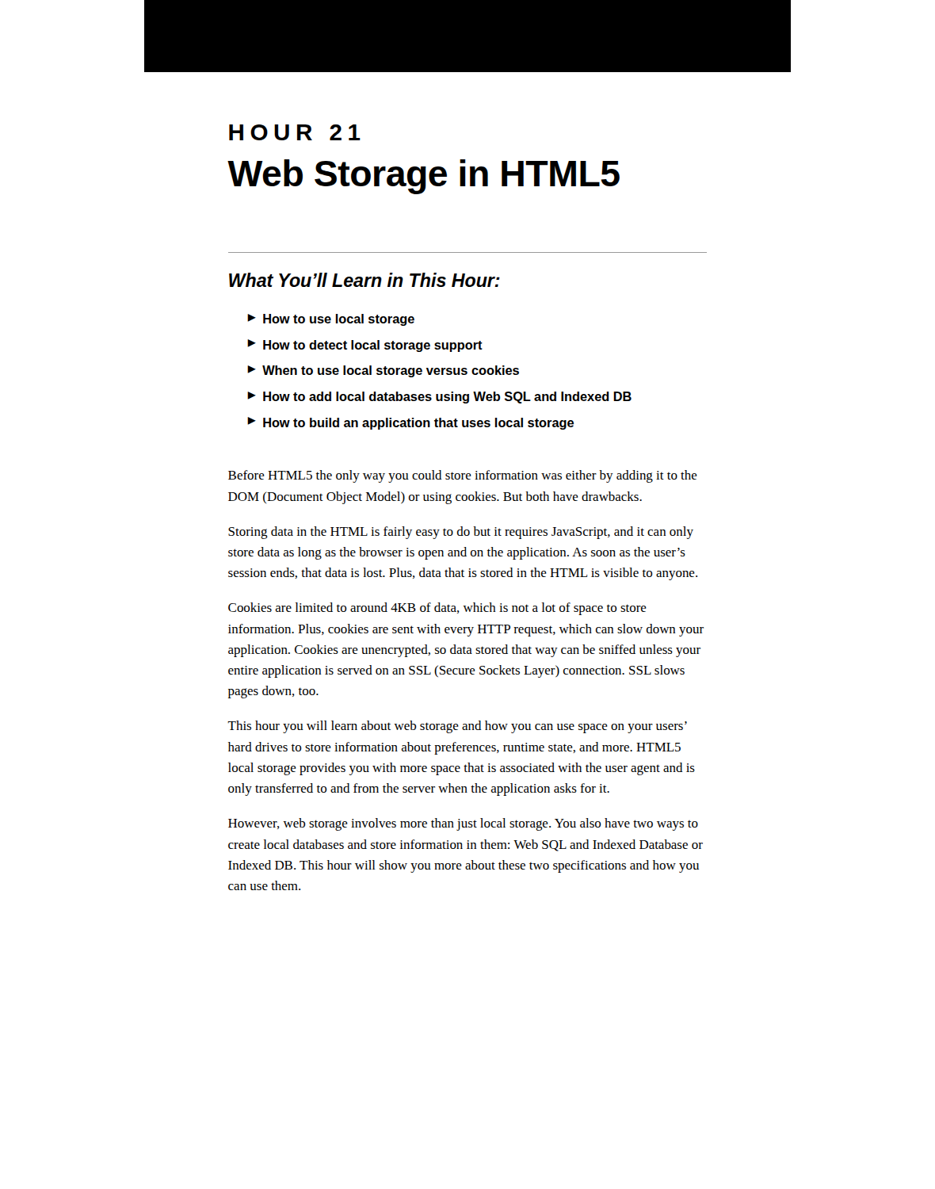HOUR 21
Web Storage in HTML5
What You’ll Learn in This Hour:
How to use local storage
How to detect local storage support
When to use local storage versus cookies
How to add local databases using Web SQL and Indexed DB
How to build an application that uses local storage
Before HTML5 the only way you could store information was either by adding it to the DOM (Document Object Model) or using cookies. But both have drawbacks.
Storing data in the HTML is fairly easy to do but it requires JavaScript, and it can only store data as long as the browser is open and on the application. As soon as the user’s session ends, that data is lost. Plus, data that is stored in the HTML is visible to anyone.
Cookies are limited to around 4KB of data, which is not a lot of space to store information. Plus, cookies are sent with every HTTP request, which can slow down your application. Cookies are unencrypted, so data stored that way can be sniffed unless your entire application is served on an SSL (Secure Sockets Layer) connection. SSL slows pages down, too.
This hour you will learn about web storage and how you can use space on your users’ hard drives to store information about preferences, runtime state, and more. HTML5 local storage provides you with more space that is associated with the user agent and is only transferred to and from the server when the application asks for it.
However, web storage involves more than just local storage. You also have two ways to create local databases and store information in them: Web SQL and Indexed Database or Indexed DB. This hour will show you more about these two specifications and how you can use them.